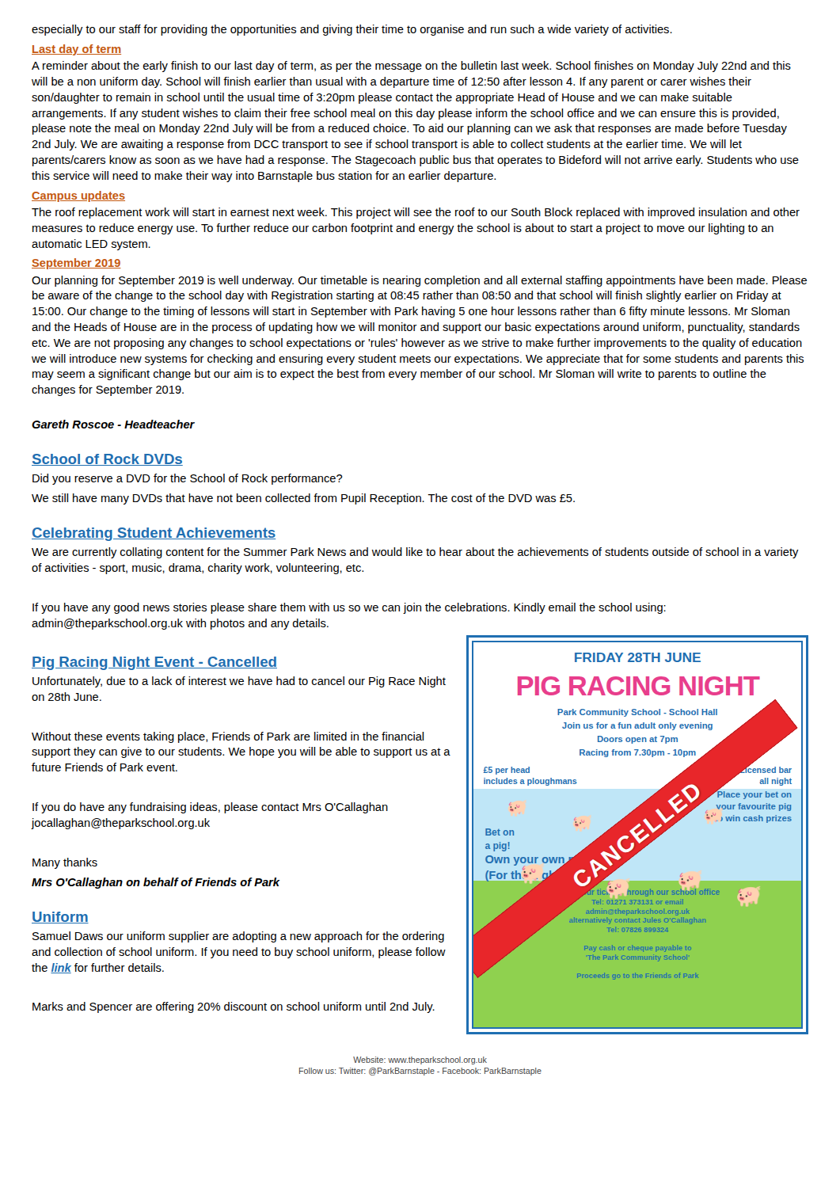especially to our staff for providing the opportunities and giving their time to organise and run such a wide variety of activities.
Last day of term
A reminder about the early finish to our last day of term, as per the message on the bulletin last week. School finishes on Monday July 22nd and this will be a non uniform day. School will finish earlier than usual with a departure time of 12:50 after lesson 4. If any parent or carer wishes their son/daughter to remain in school until the usual time of 3:20pm please contact the appropriate Head of House and we can make suitable arrangements. If any student wishes to claim their free school meal on this day please inform the school office and we can ensure this is provided, please note the meal on Monday 22nd July will be from a reduced choice. To aid our planning can we ask that responses are made before Tuesday 2nd July. We are awaiting a response from DCC transport to see if school transport is able to collect students at the earlier time. We will let parents/carers know as soon as we have had a response. The Stagecoach public bus that operates to Bideford will not arrive early. Students who use this service will need to make their way into Barnstaple bus station for an earlier departure.
Campus updates
The roof replacement work will start in earnest next week. This project will see the roof to our South Block replaced with improved insulation and other measures to reduce energy use. To further reduce our carbon footprint and energy the school is about to start a project to move our lighting to an automatic LED system.
September 2019
Our planning for September 2019 is well underway. Our timetable is nearing completion and all external staffing appointments have been made. Please be aware of the change to the school day with Registration starting at 08:45 rather than 08:50 and that school will finish slightly earlier on Friday at 15:00. Our change to the timing of lessons will start in September with Park having 5 one hour lessons rather than 6 fifty minute lessons. Mr Sloman and the Heads of House are in the process of updating how we will monitor and support our basic expectations around uniform, punctuality, standards etc. We are not proposing any changes to school expectations or 'rules' however as we strive to make further improvements to the quality of education we will introduce new systems for checking and ensuring every student meets our expectations. We appreciate that for some students and parents this may seem a significant change but our aim is to expect the best from every member of our school. Mr Sloman will write to parents to outline the changes for September 2019.
Gareth Roscoe - Headteacher
School of Rock DVDs
Did you reserve a DVD for the School of Rock performance?
We still have many DVDs that have not been collected from Pupil Reception. The cost of the DVD was £5.
Celebrating Student Achievements
We are currently collating content for the Summer Park News and would like to hear about the achievements of students outside of school in a variety of activities - sport, music, drama, charity work, volunteering, etc.
If you have any good news stories please share them with us so we can join the celebrations. Kindly email the school using: admin@theparkschool.org.uk with photos and any details.
Pig Racing Night Event - Cancelled
Unfortunately, due to a lack of interest we have had to cancel our Pig Race Night on 28th June.
Without these events taking place, Friends of Park are limited in the financial support they can give to our students. We hope you will be able to support us at a future Friends of Park event.
If you do have any fundraising ideas, please contact Mrs O'Callaghan jocallaghan@theparkschool.org.uk
Many thanks
Mrs O'Callaghan on behalf of Friends of Park
Uniform
Samuel Daws our uniform supplier are adopting a new approach for the ordering and collection of school uniform. If you need to buy school uniform, please follow the link for further details.
Marks and Spencer are offering 20% discount on school uniform until 2nd July.
FRIDAY 28TH JUNE
PIG RACING NIGHT
Park Community School - School Hall
Join us for a fun adult only evening
Doors open at 7pm
Racing from 7.30pm - 10pm
£5 per head
includes a ploughmans
Licensed bar
all night
Place your bet on
your favourite pig
to win cash prizes
Bet on
a pig!
Own your own pig
(For the night only!)
🐖 🐖 🐖 🐖 🐖 🐖 🐖
Book your tickets through our school office
Tel: 01271 373131 or email
admin@theparkschool.org.uk
alternatively contact Jules O'Callaghan
Tel: 07826 899324
Pay cash or cheque payable to
'The Park Community School'
Proceeds go to the Friends of Park
CANCELLED
Website: www.theparkschool.org.uk
Follow us: Twitter: @ParkBarnstaple - Facebook: ParkBarnstaple